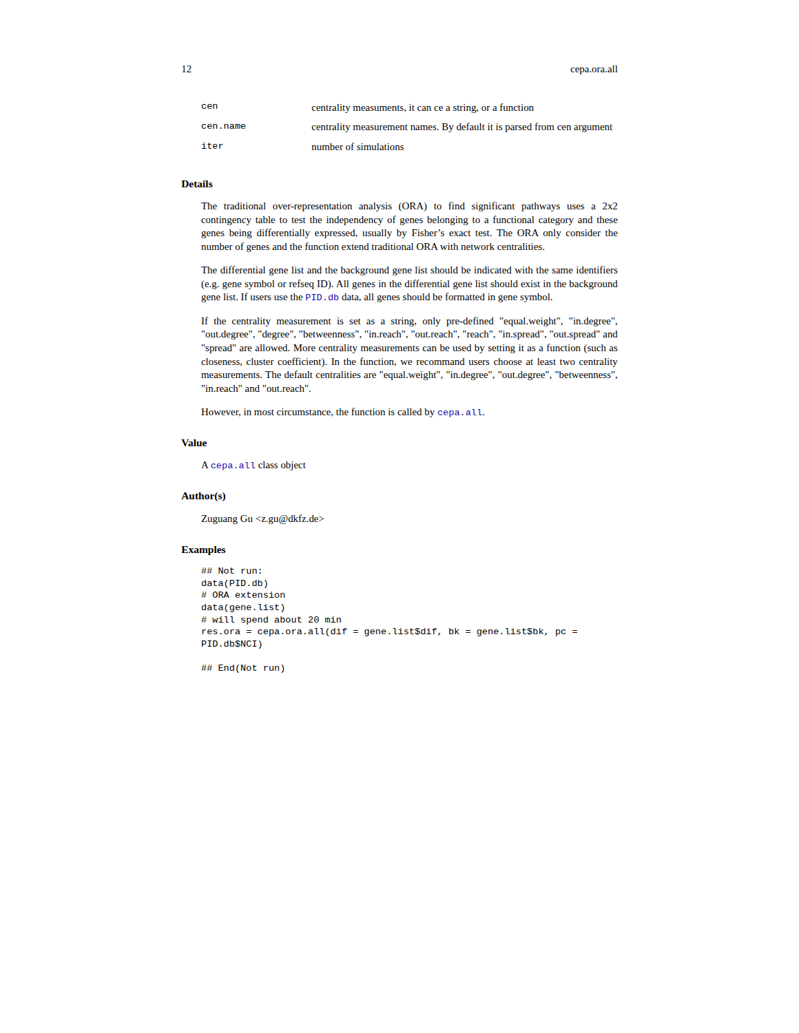12
cepa.ora.all
| cen | centrality measuments, it can ce a string, or a function |
| cen.name | centrality measurement names. By default it is parsed from cen argument |
| iter | number of simulations |
Details
The traditional over-representation analysis (ORA) to find significant pathways uses a 2x2 contingency table to test the independency of genes belonging to a functional category and these genes being differentially expressed, usually by Fisher’s exact test. The ORA only consider the number of genes and the function extend traditional ORA with network centralities.
The differential gene list and the background gene list should be indicated with the same identifiers (e.g. gene symbol or refseq ID). All genes in the differential gene list should exist in the background gene list. If users use the PID.db data, all genes should be formatted in gene symbol.
If the centrality measurement is set as a string, only pre-defined "equal.weight", "in.degree", "out.degree", "degree", "betweenness", "in.reach", "out.reach", "reach", "in.spread", "out.spread" and "spread" are allowed. More centrality measurements can be used by setting it as a function (such as closeness, cluster coefficient). In the function, we recommand users choose at least two centrality measurements. The default centralities are "equal.weight", "in.degree", "out.degree", "betweenness", "in.reach" and "out.reach".
However, in most circumstance, the function is called by cepa.all.
Value
A cepa.all class object
Author(s)
Zuguang Gu <z.gu@dkfz.de>
Examples
## Not run:
data(PID.db)
# ORA extension
data(gene.list)
# will spend about 20 min
res.ora = cepa.ora.all(dif = gene.list$dif, bk = gene.list$bk, pc = PID.db$NCI)

## End(Not run)